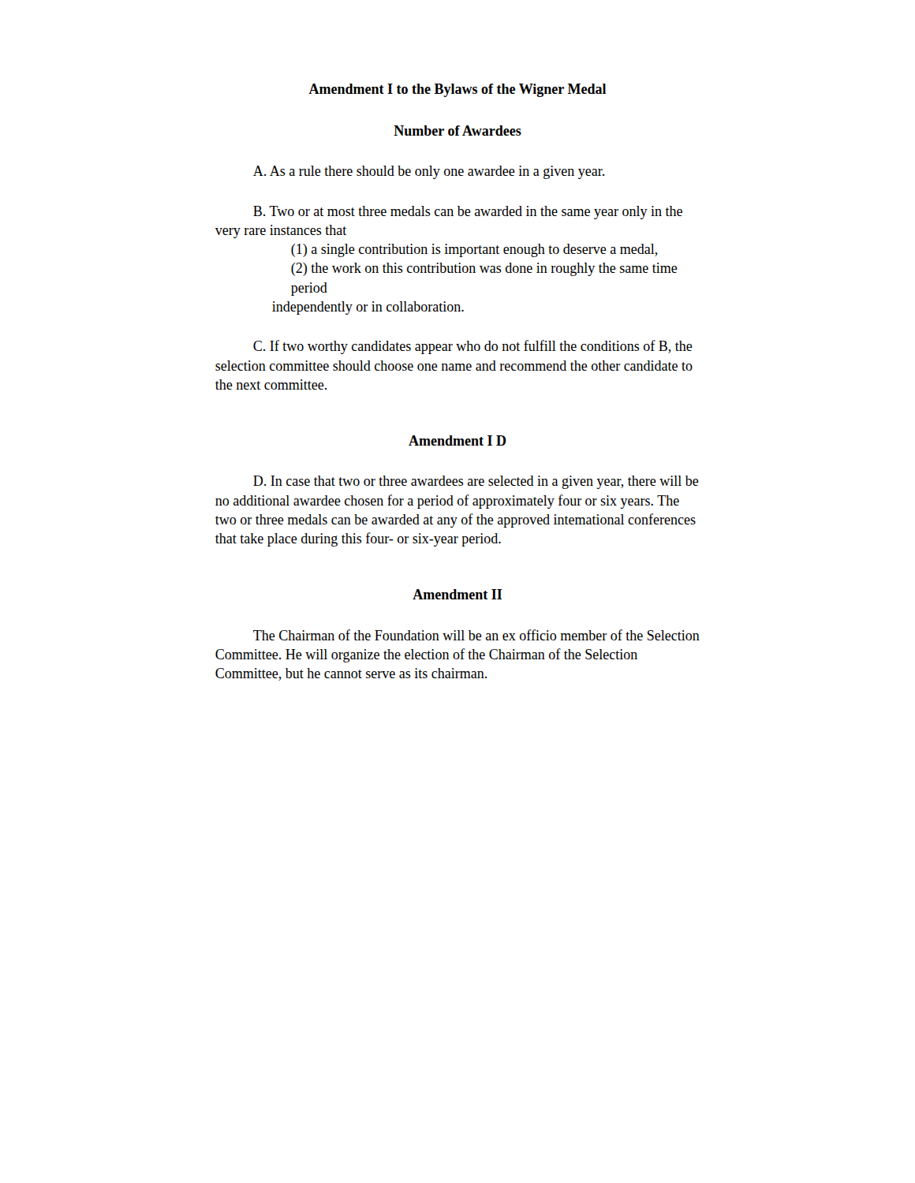Amendment I to the Bylaws of the Wigner Medal
Number of Awardees
A. As a rule there should be only one awardee in a given year.
B. Two or at most three medals can be awarded in the same year only in the very rare instances that
(1) a single contribution is important enough to deserve a medal,
(2) the work on this contribution was done in roughly the same time period
independently or in collaboration.
C. If two worthy candidates appear who do not fulfill the conditions of B, the selection committee should choose one name and recommend the other candidate to the next committee.
Amendment I D
D. In case that two or three awardees are selected in a given year, there will be no additional awardee chosen for a period of approximately four or six years. The two or three medals can be awarded at any of the approved intemational conferences that take place during this four- or six-year period.
Amendment II
The Chairman of the Foundation will be an ex officio member of the Selection Committee. He will organize the election of the Chairman of the Selection Committee, but he cannot serve as its chairman.